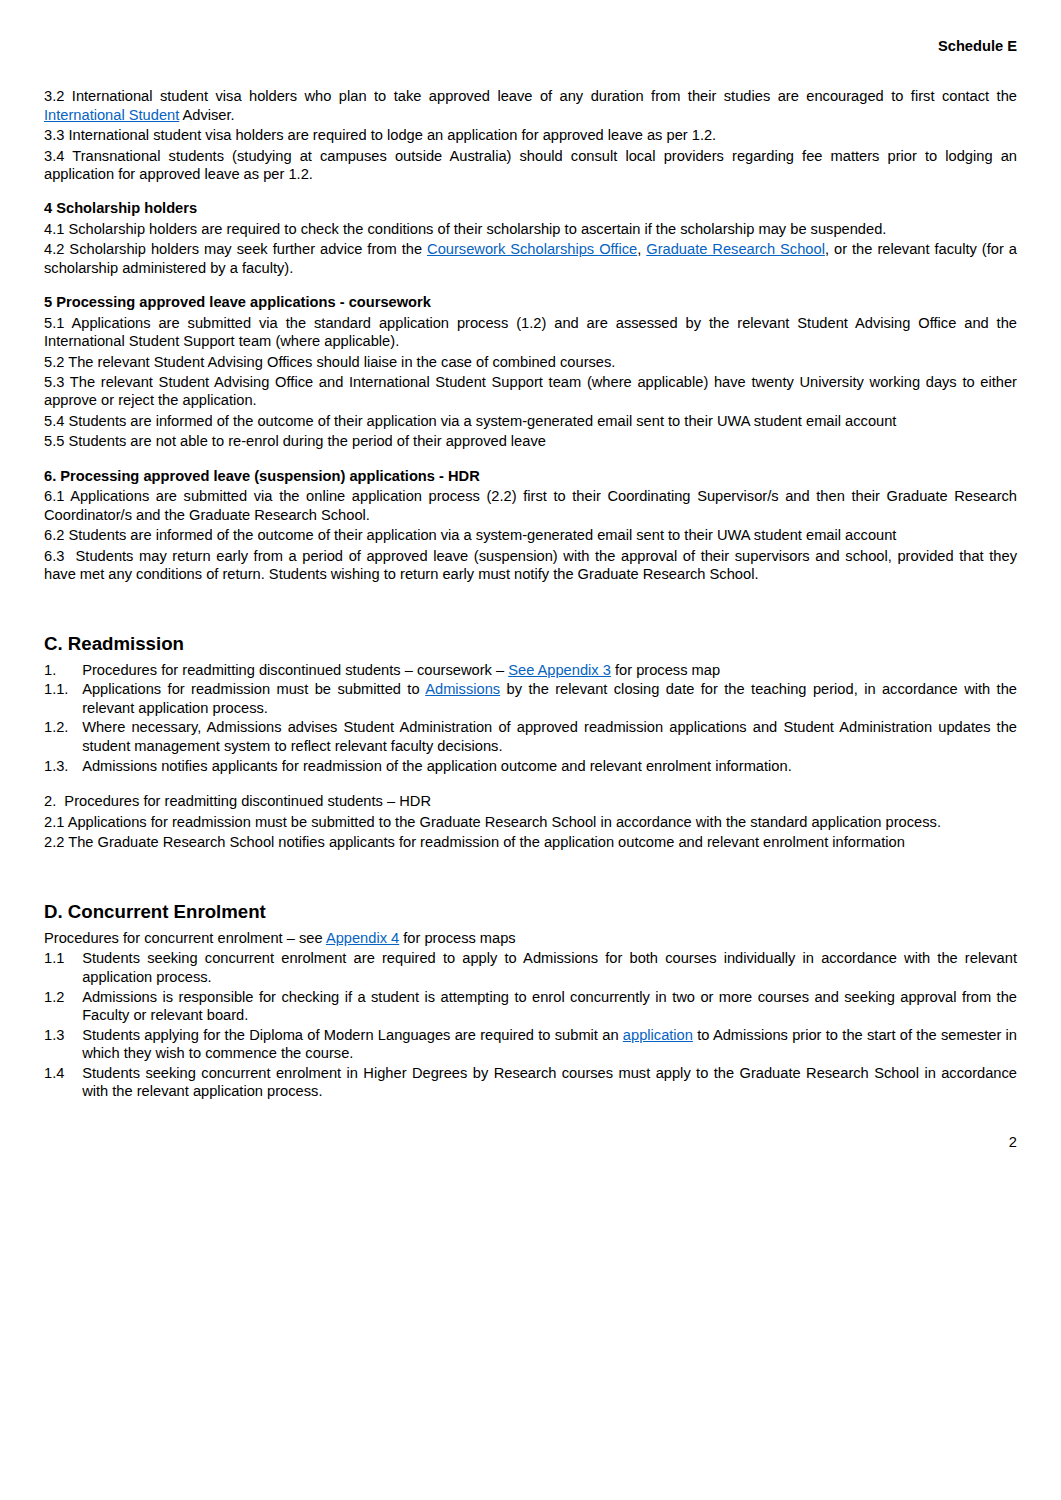Schedule E
3.2 International student visa holders who plan to take approved leave of any duration from their studies are encouraged to first contact the International Student Adviser.
3.3 International student visa holders are required to lodge an application for approved leave as per 1.2.
3.4 Transnational students (studying at campuses outside Australia) should consult local providers regarding fee matters prior to lodging an application for approved leave as per 1.2.
4 Scholarship holders
4.1 Scholarship holders are required to check the conditions of their scholarship to ascertain if the scholarship may be suspended.
4.2 Scholarship holders may seek further advice from the Coursework Scholarships Office, Graduate Research School, or the relevant faculty (for a scholarship administered by a faculty).
5 Processing approved leave applications - coursework
5.1 Applications are submitted via the standard application process (1.2) and are assessed by the relevant Student Advising Office and the International Student Support team (where applicable).
5.2 The relevant Student Advising Offices should liaise in the case of combined courses.
5.3 The relevant Student Advising Office and International Student Support team (where applicable) have twenty University working days to either approve or reject the application.
5.4 Students are informed of the outcome of their application via a system-generated email sent to their UWA student email account
5.5 Students are not able to re-enrol during the period of their approved leave
6. Processing approved leave (suspension) applications - HDR
6.1 Applications are submitted via the online application process (2.2) first to their Coordinating Supervisor/s and then their Graduate Research Coordinator/s and the Graduate Research School.
6.2 Students are informed of the outcome of their application via a system-generated email sent to their UWA student email account
6.3 Students may return early from a period of approved leave (suspension) with the approval of their supervisors and school, provided that they have met any conditions of return. Students wishing to return early must notify the Graduate Research School.
C. Readmission
1. Procedures for readmitting discontinued students – coursework – See Appendix 3 for process map
1.1. Applications for readmission must be submitted to Admissions by the relevant closing date for the teaching period, in accordance with the relevant application process.
1.2. Where necessary, Admissions advises Student Administration of approved readmission applications and Student Administration updates the student management system to reflect relevant faculty decisions.
1.3. Admissions notifies applicants for readmission of the application outcome and relevant enrolment information.
2. Procedures for readmitting discontinued students – HDR
2.1 Applications for readmission must be submitted to the Graduate Research School in accordance with the standard application process.
2.2 The Graduate Research School notifies applicants for readmission of the application outcome and relevant enrolment information
D. Concurrent Enrolment
Procedures for concurrent enrolment – see Appendix 4 for process maps
1.1 Students seeking concurrent enrolment are required to apply to Admissions for both courses individually in accordance with the relevant application process.
1.2 Admissions is responsible for checking if a student is attempting to enrol concurrently in two or more courses and seeking approval from the Faculty or relevant board.
1.3 Students applying for the Diploma of Modern Languages are required to submit an application to Admissions prior to the start of the semester in which they wish to commence the course.
1.4 Students seeking concurrent enrolment in Higher Degrees by Research courses must apply to the Graduate Research School in accordance with the relevant application process.
2